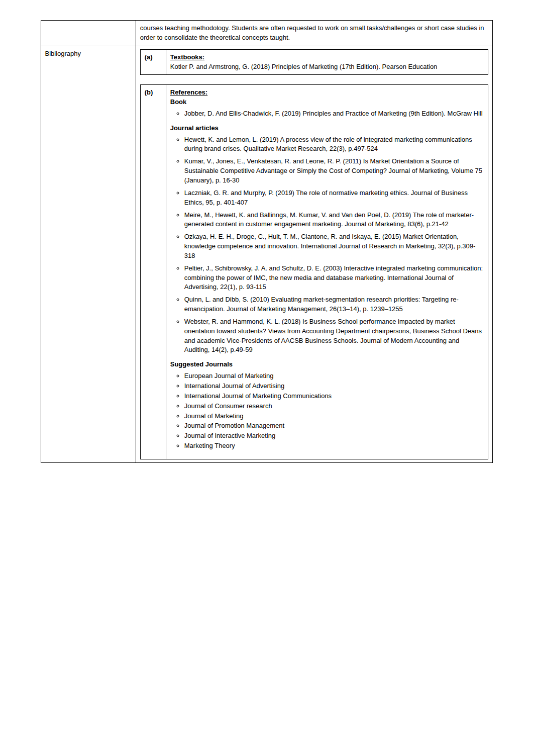| | courses teaching methodology. Students are often requested to work on small tasks/challenges or short case studies in order to consolidate the theoretical concepts taught. |
| Bibliography | / (a) / Textbooks: Kotler P. and Armstrong, G. (2018) Principles of Marketing (17th Edition). Pearson Education / / (b) / References: Book Jobber, D. And Ellis-Chadwick, F. (2019) Principles and Practice of Marketing (9th Edition). McGraw Hill Journal articles Hewett, K. and Lemon, L. (2019) A process view of the role of integrated marketing communications during brand crises. Qualitative Market Research, 22(3), p.497-524 Kumar, V., Jones, E., Venkatesan, R. and Leone, R. P. (2011) Is Market Orientation a Source of Sustainable Competitive Advantage or Simply the Cost of Competing? Journal of Marketing, Volume 75 (January), p. 16-30 Laczniak, G. R. and Murphy, P. (2019) The role of normative marketing ethics. Journal of Business Ethics, 95, p. 401-407 Meire, M., Hewett, K. and Ballinngs, M. Kumar, V. and Van den Poel, D. (2019) The role of marketer-generated content in customer engagement marketing. Journal of Marketing, 83(6), p.21-42 Ozkaya, H. E. H., Droge, C., Hult, T. M., Clantone, R. and Iskaya, E. (2015) Market Orientation, knowledge competence and innovation. International Journal of Research in Marketing, 32(3), p.309-318 Peltier, J., Schibrowsky, J. A. and Schultz, D. E. (2003) Interactive integrated marketing communication: combining the power of IMC, the new media and database marketing. International Journal of Advertising, 22(1), p. 93-115 Quinn, L. and Dibb, S. (2010) Evaluating market-segmentation research priorities: Targeting re-emancipation. Journal of Marketing Management, 26(13–14), p. 1239–1255 Webster, R. and Hammond, K. L. (2018) Is Business School performance impacted by market orientation toward students? Views from Accounting Department chairpersons, Business School Deans and academic Vice-Presidents of AACSB Business Schools. Journal of Modern Accounting and Auditing, 14(2), p.49-59 Suggested Journals European Journal of Marketing International Journal of Advertising International Journal of Marketing Communications Journal of Consumer research Journal of Marketing Journal of Promotion Management Journal of Interactive Marketing Marketing Theory / |